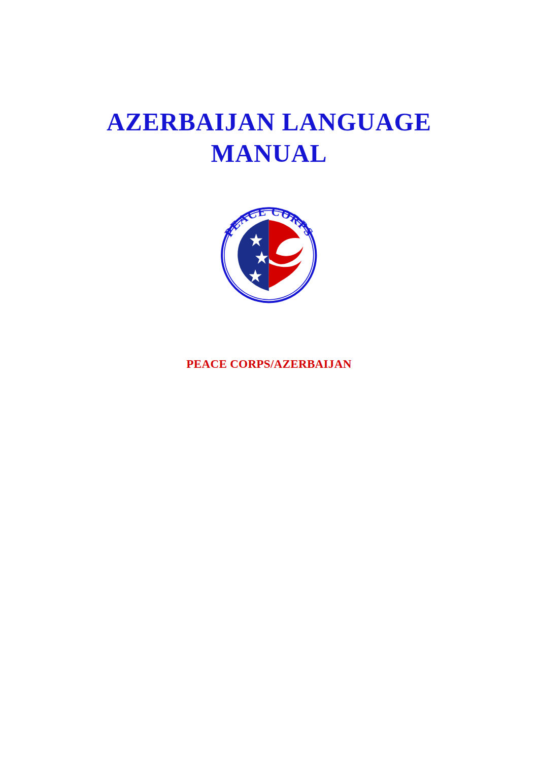Azerbaijan Language Manual
PEACE CORPS
PEACE CORPS/AZERBAIJAN